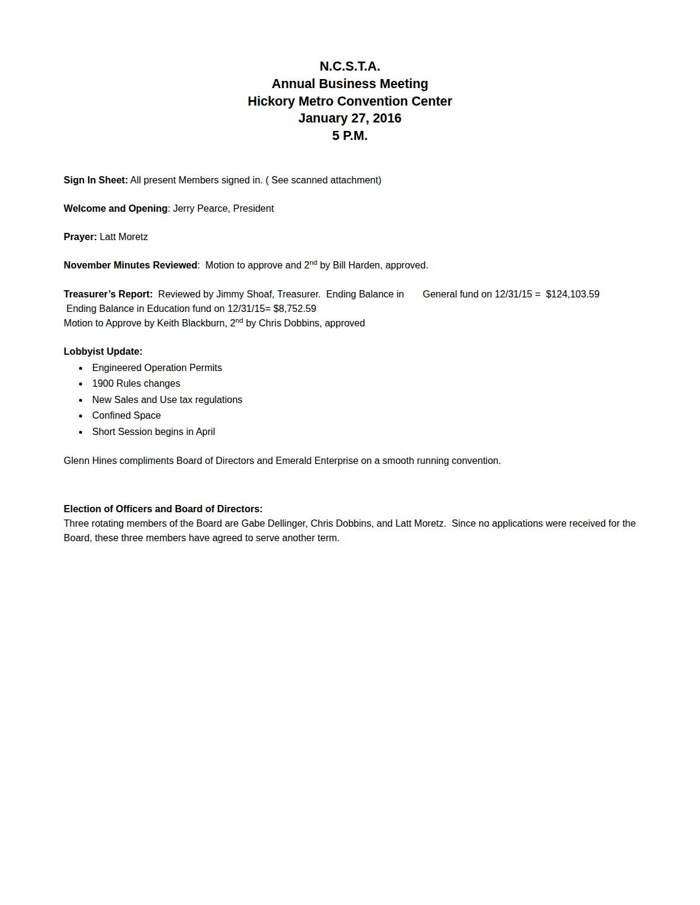N.C.S.T.A.
Annual Business Meeting
Hickory Metro Convention Center
January 27, 2016
5 P.M.
Sign In Sheet: All present Members signed in. ( See scanned attachment)
Welcome and Opening: Jerry Pearce, President
Prayer: Latt Moretz
November Minutes Reviewed: Motion to approve and 2nd by Bill Harden, approved.
Treasurer’s Report: Reviewed by Jimmy Shoaf, Treasurer. Ending Balance in General fund on 12/31/15 = $124,103.59
Ending Balance in Education fund on 12/31/15= $8,752.59
Motion to Approve by Keith Blackburn, 2nd by Chris Dobbins, approved
Lobbyist Update:
Engineered Operation Permits
1900 Rules changes
New Sales and Use tax regulations
Confined Space
Short Session begins in April
Glenn Hines compliments Board of Directors and Emerald Enterprise on a smooth running convention.
Election of Officers and Board of Directors:
Three rotating members of the Board are Gabe Dellinger, Chris Dobbins, and Latt Moretz. Since no applications were received for the Board, these three members have agreed to serve another term.